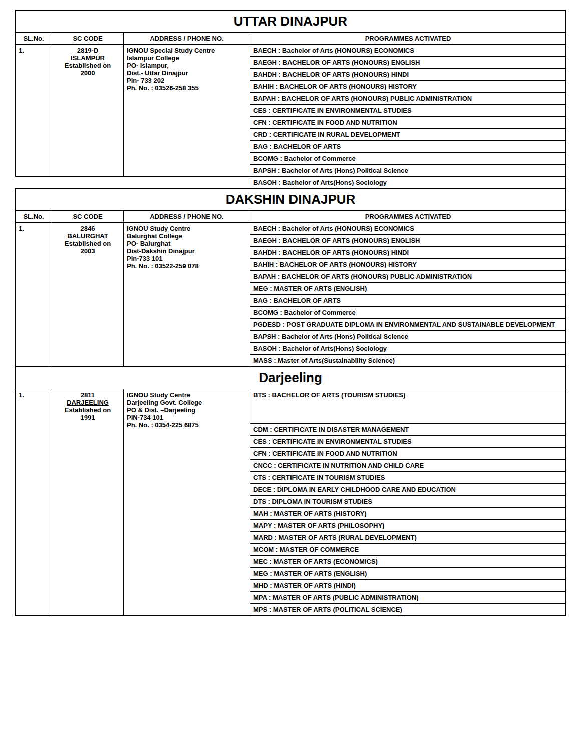| UTTAR DINAJPUR |
| SL.No. | SC CODE | ADDRESS / PHONE NO. | PROGRAMMES ACTIVATED |
| 1. | 2819-D ISLAMPUR Established on 2000 | IGNOU Special Study Centre Islampur College PO- Islampur, Dist.- Uttar Dinajpur Pin- 733 202 Ph. No. : 03526-258 355 | BAECH : Bachelor of Arts (HONOURS) ECONOMICS |
| BAEGH : BACHELOR OF ARTS (HONOURS) ENGLISH |
| BAHDH : BACHELOR OF ARTS (HONOURS) HINDI |
| BAHIH : BACHELOR OF ARTS (HONOURS) HISTORY |
| BAPAH : BACHELOR OF ARTS (HONOURS) PUBLIC ADMINISTRATION |
| CES : CERTIFICATE IN ENVIRONMENTAL STUDIES |
| CFN : CERTIFICATE IN FOOD AND NUTRITION |
| CRD : CERTIFICATE IN RURAL DEVELOPMENT |
| BAG : BACHELOR OF ARTS |
| BCOMG : Bachelor of Commerce |
| BAPSH : Bachelor of Arts (Hons) Political Science |
| | BASOH : Bachelor of Arts(Hons) Sociology |
| DAKSHIN DINAJPUR |
| SL.No. | SC CODE | ADDRESS / PHONE NO. | PROGRAMMES ACTIVATED |
| 1. | 2846 BALURGHAT Established on 2003 | IGNOU Study Centre Balurghat College PO- Balurghat Dist-Dakshin Dinajpur Pin-733 101 Ph. No. : 03522-259 078 | BAECH : Bachelor of Arts (HONOURS) ECONOMICS |
| BAEGH : BACHELOR OF ARTS (HONOURS) ENGLISH |
| BAHDH : BACHELOR OF ARTS (HONOURS) HINDI |
| BAHIH : BACHELOR OF ARTS (HONOURS) HISTORY |
| BAPAH : BACHELOR OF ARTS (HONOURS) PUBLIC ADMINISTRATION |
| MEG : MASTER OF ARTS (ENGLISH) |
| BAG : BACHELOR OF ARTS |
| BCOMG : Bachelor of Commerce |
| PGDESD : POST GRADUATE DIPLOMA IN ENVIRONMENTAL AND SUSTAINABLE DEVELOPMENT |
| BAPSH : Bachelor of Arts (Hons) Political Science |
| BASOH : Bachelor of Arts(Hons) Sociology |
| MASS : Master of Arts(Sustainability Science) |
| Darjeeling |
| 1. | 2811 DARJEELING Established on 1991 | IGNOU Study Centre Darjeeling Govt. College PO & Dist. –Darjeeling PIN-734 101 Ph. No. : 0354-225 6875 | BTS : BACHELOR OF ARTS (TOURISM STUDIES) |
| CDM : CERTIFICATE IN DISASTER MANAGEMENT |
| CES : CERTIFICATE IN ENVIRONMENTAL STUDIES |
| CFN : CERTIFICATE IN FOOD AND NUTRITION |
| CNCC : CERTIFICATE IN NUTRITION AND CHILD CARE |
| CTS : CERTIFICATE IN TOURISM STUDIES |
| DECE : DIPLOMA IN EARLY CHILDHOOD CARE AND EDUCATION |
| DTS : DIPLOMA IN TOURISM STUDIES |
| MAH : MASTER OF ARTS (HISTORY) |
| MAPY : MASTER OF ARTS (PHILOSOPHY) |
| MARD : MASTER OF ARTS (RURAL DEVELOPMENT) |
| MCOM : MASTER OF COMMERCE |
| MEC : MASTER OF ARTS (ECONOMICS) |
| MEG : MASTER OF ARTS (ENGLISH) |
| MHD : MASTER OF ARTS (HINDI) |
| MPA : MASTER OF ARTS (PUBLIC ADMINISTRATION) |
| MPS : MASTER OF ARTS (POLITICAL SCIENCE) |